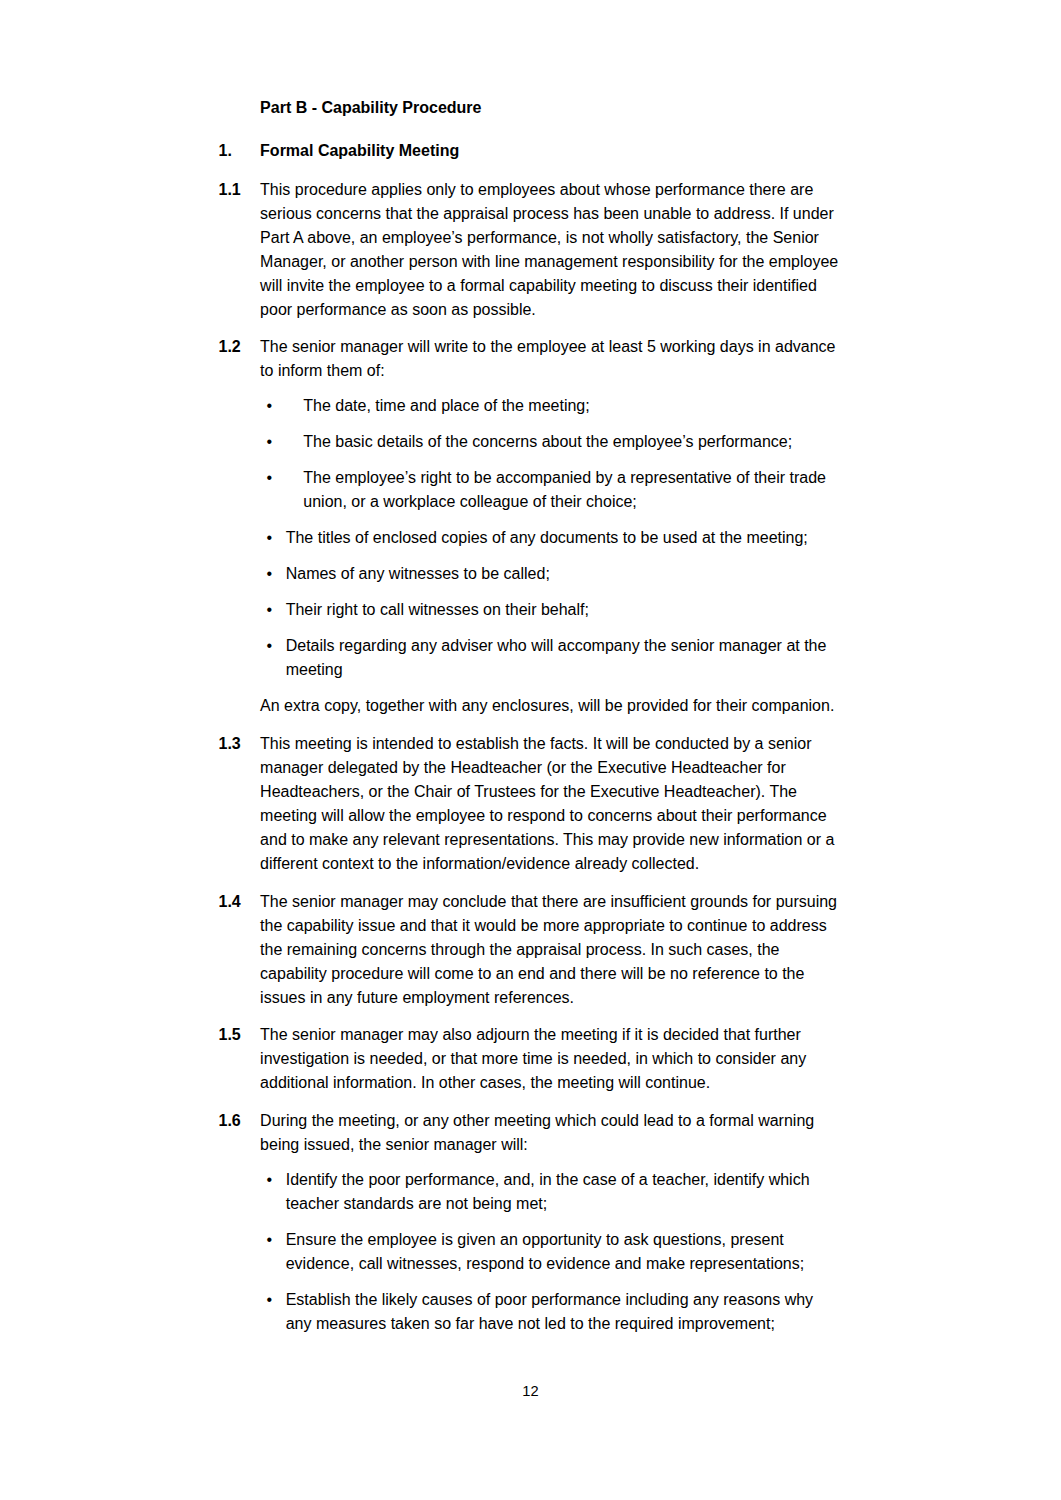Part B - Capability Procedure
1. Formal Capability Meeting
1.1
This procedure applies only to employees about whose performance there are serious concerns that the appraisal process has been unable to address. If under Part A above, an employee’s performance, is not wholly satisfactory, the Senior Manager, or another person with line management responsibility for the employee will invite the employee to a formal capability meeting to discuss their identified poor performance as soon as possible.
1.2
The senior manager will write to the employee at least 5 working days in advance to inform them of:
The date, time and place of the meeting;
The basic details of the concerns about the employee’s performance;
The employee’s right to be accompanied by a representative of their trade union, or a workplace colleague of their choice;
The titles of enclosed copies of any documents to be used at the meeting;
Names of any witnesses to be called;
Their right to call witnesses on their behalf;
Details regarding any adviser who will accompany the senior manager at the meeting
An extra copy, together with any enclosures, will be provided for their companion.
1.3
This meeting is intended to establish the facts. It will be conducted by a senior manager delegated by the Headteacher (or the Executive Headteacher for Headteachers, or the Chair of Trustees for the Executive Headteacher). The meeting will allow the employee to respond to concerns about their performance and to make any relevant representations. This may provide new information or a different context to the information/evidence already collected.
1.4
The senior manager may conclude that there are insufficient grounds for pursuing the capability issue and that it would be more appropriate to continue to address the remaining concerns through the appraisal process. In such cases, the capability procedure will come to an end and there will be no reference to the issues in any future employment references.
1.5
The senior manager may also adjourn the meeting if it is decided that further investigation is needed, or that more time is needed, in which to consider any additional information. In other cases, the meeting will continue.
1.6
During the meeting, or any other meeting which could lead to a formal warning being issued, the senior manager will:
Identify the poor performance, and, in the case of a teacher, identify which teacher standards are not being met;
Ensure the employee is given an opportunity to ask questions, present evidence, call witnesses, respond to evidence and make representations;
Establish the likely causes of poor performance including any reasons why any measures taken so far have not led to the required improvement;
12